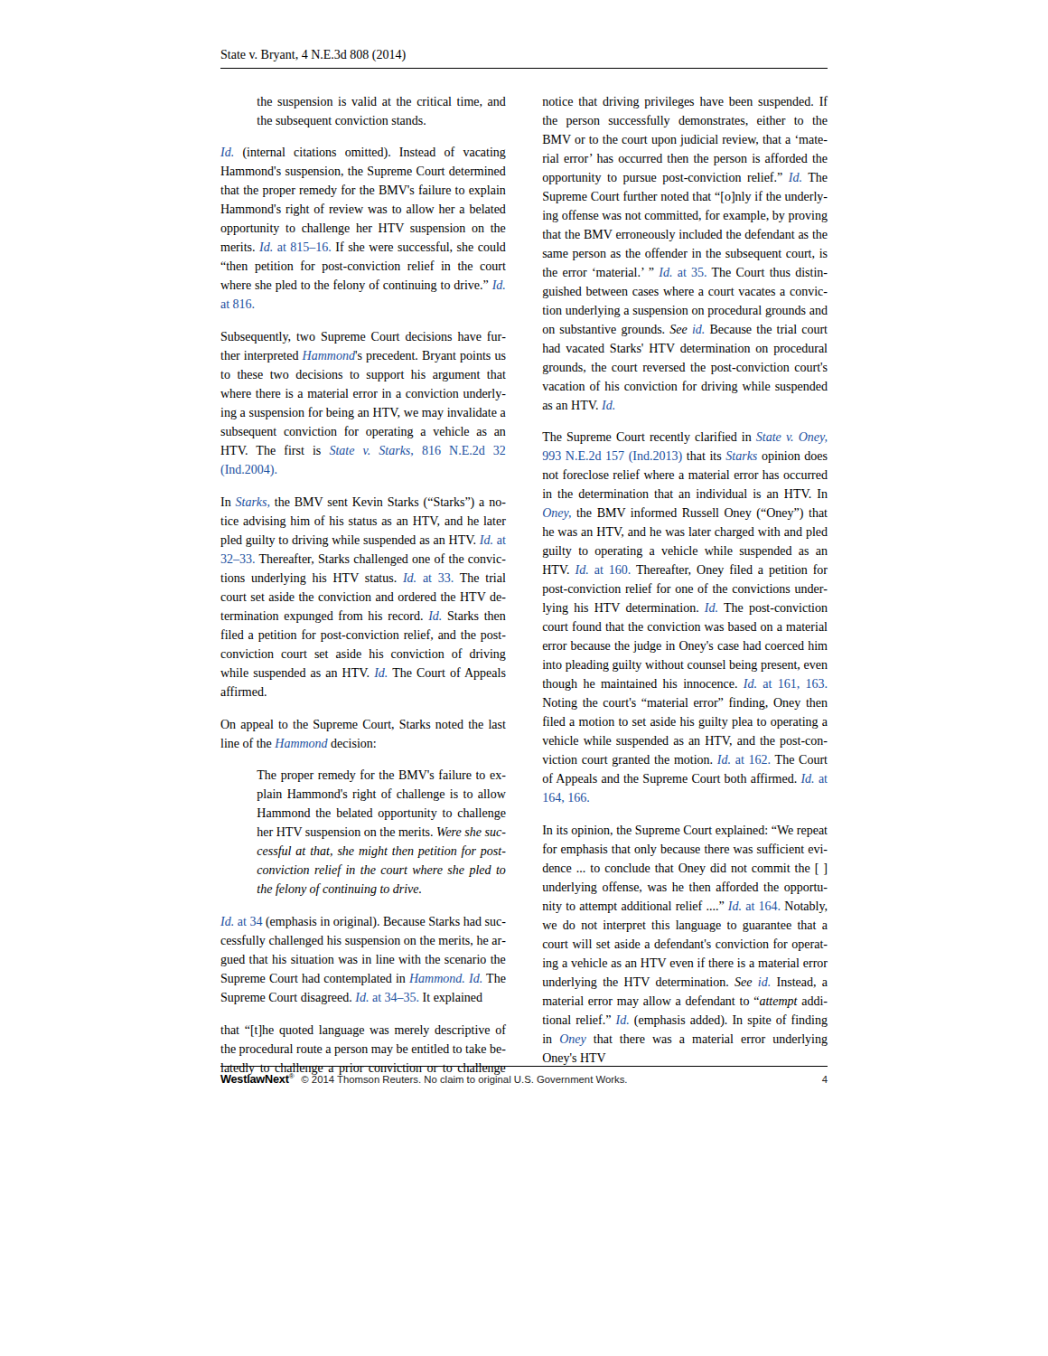State v. Bryant, 4 N.E.3d 808 (2014)
the suspension is valid at the critical time, and the subsequent conviction stands.
Id. (internal citations omitted). Instead of vacating Hammond's suspension, the Supreme Court determined that the proper remedy for the BMV's failure to explain Hammond's right of review was to allow her a belated opportunity to challenge her HTV suspension on the merits. Id. at 815–16. If she were successful, she could “then petition for post-conviction relief in the court where she pled to the felony of continuing to drive.” Id. at 816.
Subsequently, two Supreme Court decisions have further interpreted Hammond's precedent. Bryant points us to these two decisions to support his argument that where there is a material error in a conviction underlying a suspension for being an HTV, we may invalidate a subsequent conviction for operating a vehicle as an HTV. The first is State v. Starks, 816 N.E.2d 32 (Ind.2004).
In Starks, the BMV sent Kevin Starks (“Starks”) a notice advising him of his status as an HTV, and he later pled guilty to driving while suspended as an HTV. Id. at 32–33. Thereafter, Starks challenged one of the convictions underlying his HTV status. Id. at 33. The trial court set aside the conviction and ordered the HTV determination expunged from his record. Id. Starks then filed a petition for post-conviction relief, and the post-conviction court set aside his conviction of driving while suspended as an HTV. Id. The Court of Appeals affirmed.
On appeal to the Supreme Court, Starks noted the last line of the Hammond decision:
The proper remedy for the BMV's failure to explain Hammond's right of challenge is to allow Hammond the belated opportunity to challenge her HTV suspension on the merits. Were she successful at that, she might then petition for post-conviction relief in the court where she pled to the felony of continuing to drive.
Id. at 34 (emphasis in original). Because Starks had successfully challenged his suspension on the merits, he argued that his situation was in line with the scenario the Supreme Court had contemplated in Hammond. Id. The Supreme Court disagreed. Id. at 34–35. It explained
that “[t]he quoted language was merely descriptive of the procedural route a person may be entitled to take belatedly to challenge a prior conviction or to challenge notice that driving privileges have been suspended. If the person successfully demonstrates, either to the BMV or to the court upon judicial review, that a ‘material error’ has occurred then the person is afforded the opportunity to pursue post-conviction relief.” Id. The Supreme Court further noted that “[o]nly if the underlying offense was not committed, for example, by proving that the BMV erroneously included the defendant as the same person as the offender in the subsequent court, is the error ‘material.’ ” Id. at 35. The Court thus distinguished between cases where a court vacates a conviction underlying a suspension on procedural grounds and on substantive grounds. See id. Because the trial court had vacated Starks' HTV determination on procedural grounds, the court reversed the post-conviction court's vacation of his conviction for driving while suspended as an HTV. Id.
The Supreme Court recently clarified in State v. Oney, 993 N.E.2d 157 (Ind.2013) that its Starks opinion does not foreclose relief where a material error has occurred in the determination that an individual is an HTV. In Oney, the BMV informed Russell Oney (“Oney”) that he was an HTV, and he was later charged with and pled guilty to operating a vehicle while suspended as an HTV. Id. at 160. Thereafter, Oney filed a petition for post-conviction relief for one of the convictions underlying his HTV determination. Id. The post-conviction court found that the conviction was based on a material error because the judge in Oney's case had coerced him into pleading guilty without counsel being present, even though he maintained his innocence. Id. at 161, 163. Noting the court's “material error” finding, Oney then filed a motion to set aside his guilty plea to operating a vehicle while suspended as an HTV, and the post-conviction court granted the motion. Id. at 162. The Court of Appeals and the Supreme Court both affirmed. Id. at 164, 166.
In its opinion, the Supreme Court explained: “We repeat for emphasis that only because there was sufficient evidence ... to conclude that Oney did not commit the [ ] underlying offense, was he then afforded the opportunity to attempt additional relief ....” Id. at 164. Notably, we do not interpret this language to guarantee that a court will set aside a defendant's conviction for operating a vehicle as an HTV even if there is a material error underlying the HTV determination. See id. Instead, a material error may allow a defendant to “attempt additional relief.” Id. (emphasis added). In spite of finding in Oney that there was a material error underlying Oney's HTV
WestlawNext® © 2014 Thomson Reuters. No claim to original U.S. Government Works. 4